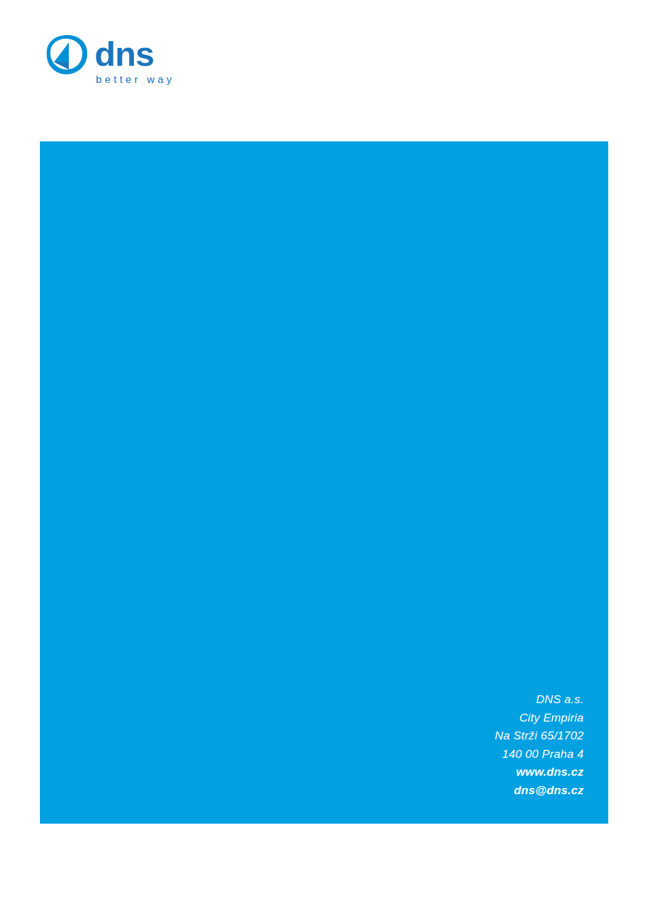dns better way
DNS a.s.
City Empiria
Na Strži 65/1702
140 00 Praha 4
www.dns.cz
dns@dns.cz